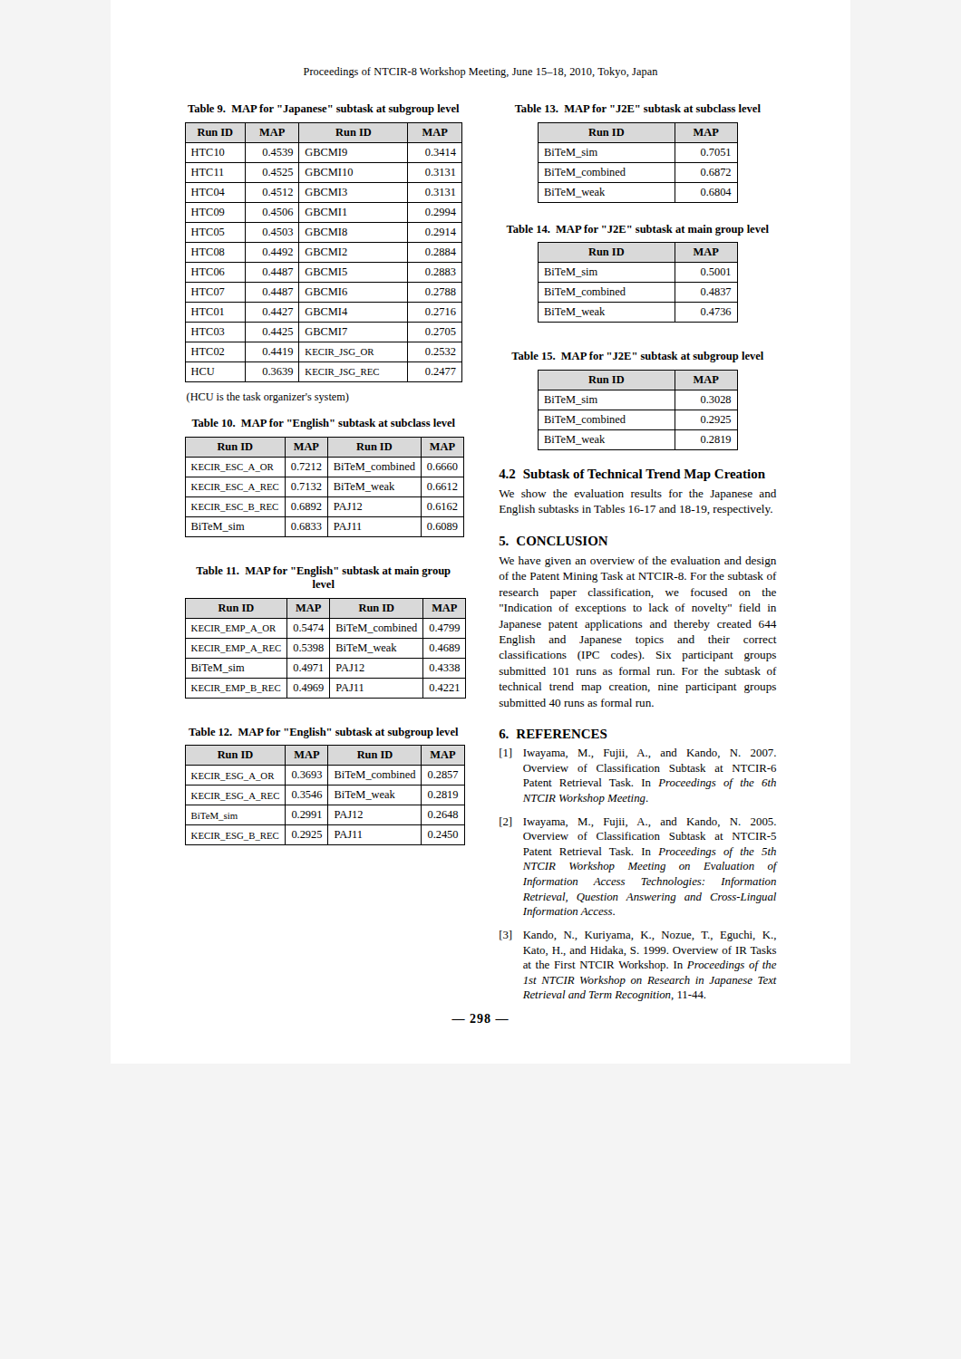Proceedings of NTCIR-8 Workshop Meeting, June 15–18, 2010, Tokyo, Japan
Table 9. MAP for "Japanese" subtask at subgroup level
| Run ID | MAP | Run ID | MAP |
| --- | --- | --- | --- |
| HTC10 | 0.4539 | GBCMI9 | 0.3414 |
| HTC11 | 0.4525 | GBCMI10 | 0.3131 |
| HTC04 | 0.4512 | GBCMI3 | 0.3131 |
| HTC09 | 0.4506 | GBCMI1 | 0.2994 |
| HTC05 | 0.4503 | GBCMI8 | 0.2914 |
| HTC08 | 0.4492 | GBCMI2 | 0.2884 |
| HTC06 | 0.4487 | GBCMI5 | 0.2883 |
| HTC07 | 0.4487 | GBCMI6 | 0.2788 |
| HTC01 | 0.4427 | GBCMI4 | 0.2716 |
| HTC03 | 0.4425 | GBCMI7 | 0.2705 |
| HTC02 | 0.4419 | KECIR_JSG_OR | 0.2532 |
| HCU | 0.3639 | KECIR_JSG_REC | 0.2477 |
(HCU is the task organizer's system)
Table 10. MAP for "English" subtask at subclass level
| Run ID | MAP | Run ID | MAP |
| --- | --- | --- | --- |
| KECIR_ESC_A_OR | 0.7212 | BiTeM_combined | 0.6660 |
| KECIR_ESC_A_REC | 0.7132 | BiTeM_weak | 0.6612 |
| KECIR_ESC_B_REC | 0.6892 | PAJ12 | 0.6162 |
| BiTeM_sim | 0.6833 | PAJ11 | 0.6089 |
Table 11. MAP for "English" subtask at main group level
| Run ID | MAP | Run ID | MAP |
| --- | --- | --- | --- |
| KECIR_EMP_A_OR | 0.5474 | BiTeM_combined | 0.4799 |
| KECIR_EMP_A_REC | 0.5398 | BiTeM_weak | 0.4689 |
| BiTeM_sim | 0.4971 | PAJ12 | 0.4338 |
| KECIR_EMP_B_REC | 0.4969 | PAJ11 | 0.4221 |
Table 12. MAP for "English" subtask at subgroup level
| Run ID | MAP | Run ID | MAP |
| --- | --- | --- | --- |
| KECIR_ESG_A_OR | 0.3693 | BiTeM_combined | 0.2857 |
| KECIR_ESG_A_REC | 0.3546 | BiTeM_weak | 0.2819 |
| BiTeM_sim | 0.2991 | PAJ12 | 0.2648 |
| KECIR_ESG_B_REC | 0.2925 | PAJ11 | 0.2450 |
Table 13. MAP for "J2E" subtask at subclass level
| Run ID | MAP |
| --- | --- |
| BiTeM_sim | 0.7051 |
| BiTeM_combined | 0.6872 |
| BiTeM_weak | 0.6804 |
Table 14. MAP for "J2E" subtask at main group level
| Run ID | MAP |
| --- | --- |
| BiTeM_sim | 0.5001 |
| BiTeM_combined | 0.4837 |
| BiTeM_weak | 0.4736 |
Table 15. MAP for "J2E" subtask at subgroup level
| Run ID | MAP |
| --- | --- |
| BiTeM_sim | 0.3028 |
| BiTeM_combined | 0.2925 |
| BiTeM_weak | 0.2819 |
4.2 Subtask of Technical Trend Map Creation
We show the evaluation results for the Japanese and English subtasks in Tables 16-17 and 18-19, respectively.
5. CONCLUSION
We have given an overview of the evaluation and design of the Patent Mining Task at NTCIR-8. For the subtask of research paper classification, we focused on the "Indication of exceptions to lack of novelty" field in Japanese patent applications and thereby created 644 English and Japanese topics and their correct classifications (IPC codes). Six participant groups submitted 101 runs as formal run. For the subtask of technical trend map creation, nine participant groups submitted 40 runs as formal run.
6. REFERENCES
[1]
Iwayama, M., Fujii, A., and Kando, N. 2007. Overview of Classification Subtask at NTCIR-6 Patent Retrieval Task. In Proceedings of the 6th NTCIR Workshop Meeting.
[2]
Iwayama, M., Fujii, A., and Kando, N. 2005. Overview of Classification Subtask at NTCIR-5 Patent Retrieval Task. In Proceedings of the 5th NTCIR Workshop Meeting on Evaluation of Information Access Technologies: Information Retrieval, Question Answering and Cross-Lingual Information Access.
[3]
Kando, N., Kuriyama, K., Nozue, T., Eguchi, K., Kato, H., and Hidaka, S. 1999. Overview of IR Tasks at the First NTCIR Workshop. In Proceedings of the 1st NTCIR Workshop on Research in Japanese Text Retrieval and Term Recognition, 11-44.
— 298 —